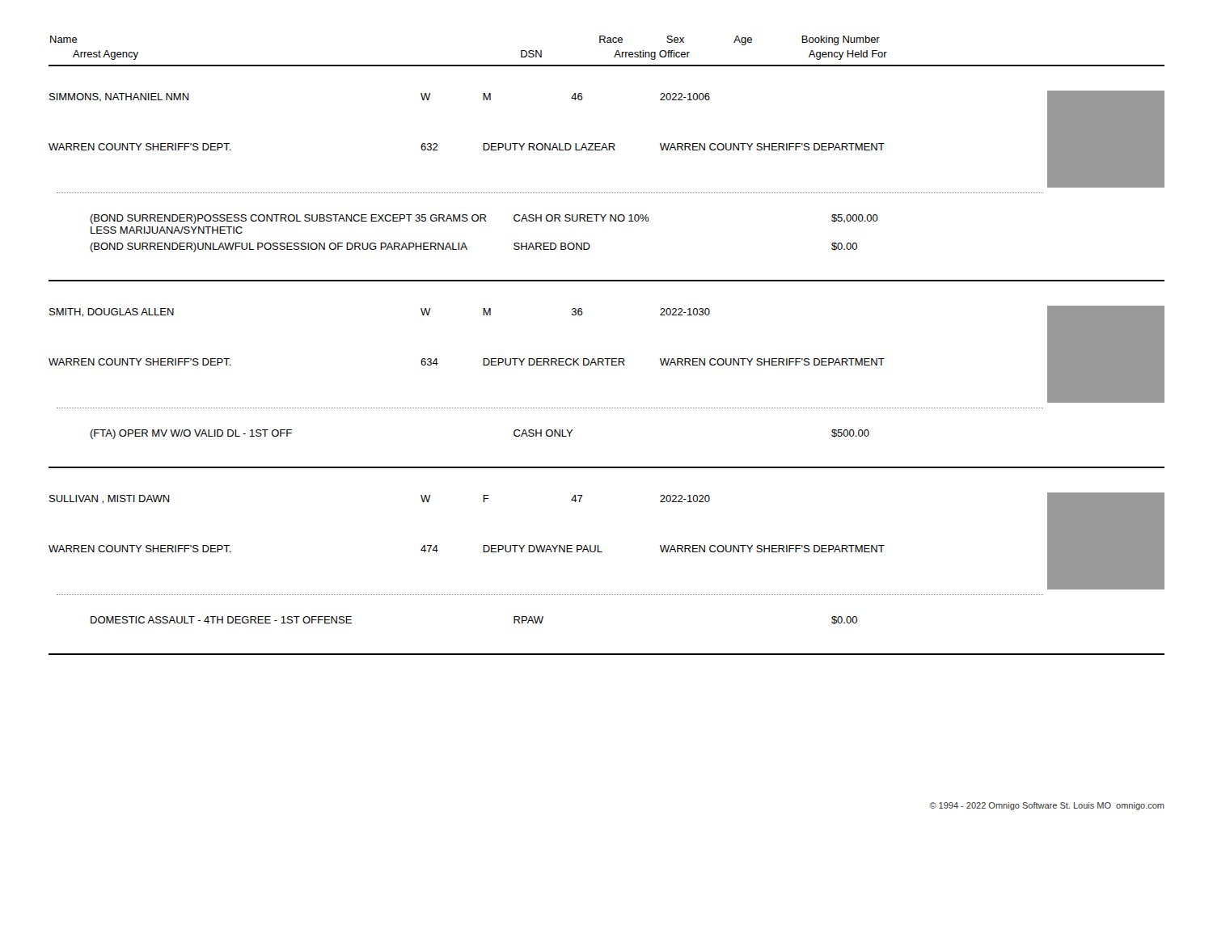| Name | | Race | Sex | Age | Booking Number | |
| Arrest Agency | DSN | Arresting Officer | Agency Held For | |
| SIMMONS, NATHANIEL NMN | W | M | 46 | 2022-1006 | |
| WARREN COUNTY SHERIFF'S DEPT. | 632 | DEPUTY RONALD LAZEAR | WARREN COUNTY SHERIFF'S DEPARTMENT |
| (BOND SURRENDER)POSSESS CONTROL SUBSTANCE EXCEPT 35 GRAMS OR LESS MARIJUANA/SYNTHETIC | CASH OR SURETY NO 10% | $5,000.00 |
| (BOND SURRENDER)UNLAWFUL POSSESSION OF DRUG PARAPHERNALIA | SHARED BOND | $0.00 |
| SMITH, DOUGLAS ALLEN | W | M | 36 | 2022-1030 | |
| WARREN COUNTY SHERIFF'S DEPT. | 634 | DEPUTY DERRECK DARTER | WARREN COUNTY SHERIFF'S DEPARTMENT |
| (FTA) OPER MV W/O VALID DL - 1ST OFF | CASH ONLY | $500.00 |
| SULLIVAN , MISTI DAWN | W | F | 47 | 2022-1020 | |
| WARREN COUNTY SHERIFF'S DEPT. | 474 | DEPUTY DWAYNE PAUL | WARREN COUNTY SHERIFF'S DEPARTMENT |
| DOMESTIC ASSAULT - 4TH DEGREE - 1ST OFFENSE | RPAW | $0.00 |
© 1994 - 2022 Omnigo Software St. Louis MO omnigo.com